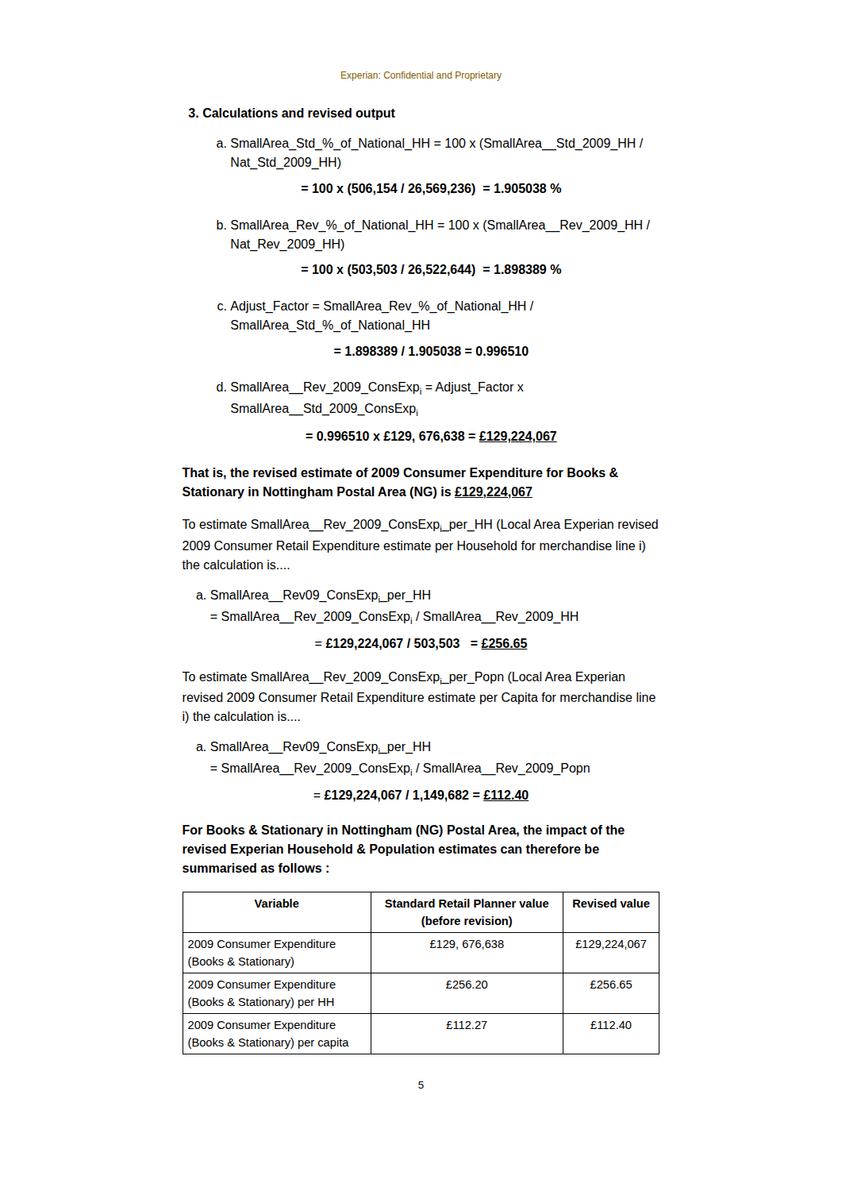Experian: Confidential and Proprietary
Calculations and revised output
SmallArea_Std_%_of_National_HH = 100 x (SmallArea__Std_2009_HH / Nat_Std_2009_HH)
= 100 x (506,154 / 26,569,236) = 1.905038 %
SmallArea_Rev_%_of_National_HH = 100 x (SmallArea__Rev_2009_HH / Nat_Rev_2009_HH)
= 100 x (503,503 / 26,522,644) = 1.898389 %
Adjust_Factor = SmallArea_Rev_%_of_National_HH / SmallArea_Std_%_of_National_HH
= 1.898389 / 1.905038 = 0.996510
SmallArea__Rev_2009_ConsExpi = Adjust_Factor x SmallArea__Std_2009_ConsExpi
= 0.996510 x £129, 676,638 = £129,224,067
That is, the revised estimate of 2009 Consumer Expenditure for Books & Stationary in Nottingham Postal Area (NG) is £129,224,067
To estimate SmallArea__Rev_2009_ConsExpi_per_HH (Local Area Experian revised 2009 Consumer Retail Expenditure estimate per Household for merchandise line i) the calculation is....
SmallArea__Rev09_ConsExpi_per_HH
= SmallArea__Rev_2009_ConsExpi / SmallArea__Rev_2009_HH
= £129,224,067 / 503,503 = £256.65
To estimate SmallArea__Rev_2009_ConsExpi_per_Popn (Local Area Experian revised 2009 Consumer Retail Expenditure estimate per Capita for merchandise line i) the calculation is....
SmallArea__Rev09_ConsExpi_per_HH
= SmallArea__Rev_2009_ConsExpi / SmallArea__Rev_2009_Popn
= £129,224,067 / 1,149,682 = £112.40
For Books & Stationary in Nottingham (NG) Postal Area, the impact of the revised Experian Household & Population estimates can therefore be summarised as follows :
| Variable | Standard Retail Planner value (before revision) | Revised value |
| --- | --- | --- |
| 2009 Consumer Expenditure (Books & Stationary) | £129, 676,638 | £129,224,067 |
| 2009 Consumer Expenditure (Books & Stationary) per HH | £256.20 | £256.65 |
| 2009 Consumer Expenditure (Books & Stationary) per capita | £112.27 | £112.40 |
5